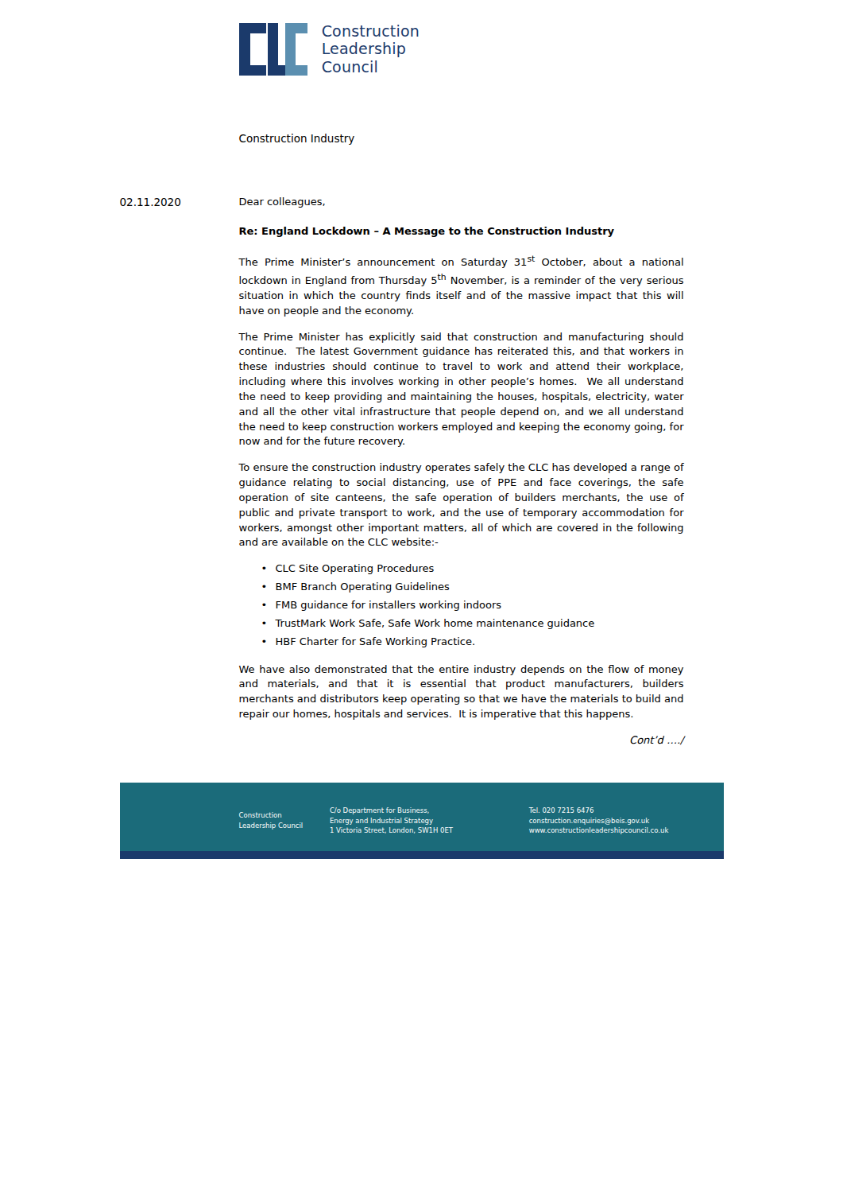Construction Leadership Council
Construction Industry
02.11.2020
Dear colleagues,
Re: England Lockdown – A Message to the Construction Industry
The Prime Minister’s announcement on Saturday 31st October, about a national lockdown in England from Thursday 5th November, is a reminder of the very serious situation in which the country finds itself and of the massive impact that this will have on people and the economy.
The Prime Minister has explicitly said that construction and manufacturing should continue. The latest Government guidance has reiterated this, and that workers in these industries should continue to travel to work and attend their workplace, including where this involves working in other people’s homes. We all understand the need to keep providing and maintaining the houses, hospitals, electricity, water and all the other vital infrastructure that people depend on, and we all understand the need to keep construction workers employed and keeping the economy going, for now and for the future recovery.
To ensure the construction industry operates safely the CLC has developed a range of guidance relating to social distancing, use of PPE and face coverings, the safe operation of site canteens, the safe operation of builders merchants, the use of public and private transport to work, and the use of temporary accommodation for workers, amongst other important matters, all of which are covered in the following and are available on the CLC website:-
CLC Site Operating Procedures
BMF Branch Operating Guidelines
FMB guidance for installers working indoors
TrustMark Work Safe, Safe Work home maintenance guidance
HBF Charter for Safe Working Practice.
We have also demonstrated that the entire industry depends on the flow of money and materials, and that it is essential that product manufacturers, builders merchants and distributors keep operating so that we have the materials to build and repair our homes, hospitals and services. It is imperative that this happens.
Cont’d …./
Construction Leadership Council
C/o Department for Business,
Energy and Industrial Strategy
1 Victoria Street, London, SW1H 0ET
Tel. 020 7215 6476
construction.enquiries@beis.gov.uk
www.constructionleadershipcouncil.co.uk